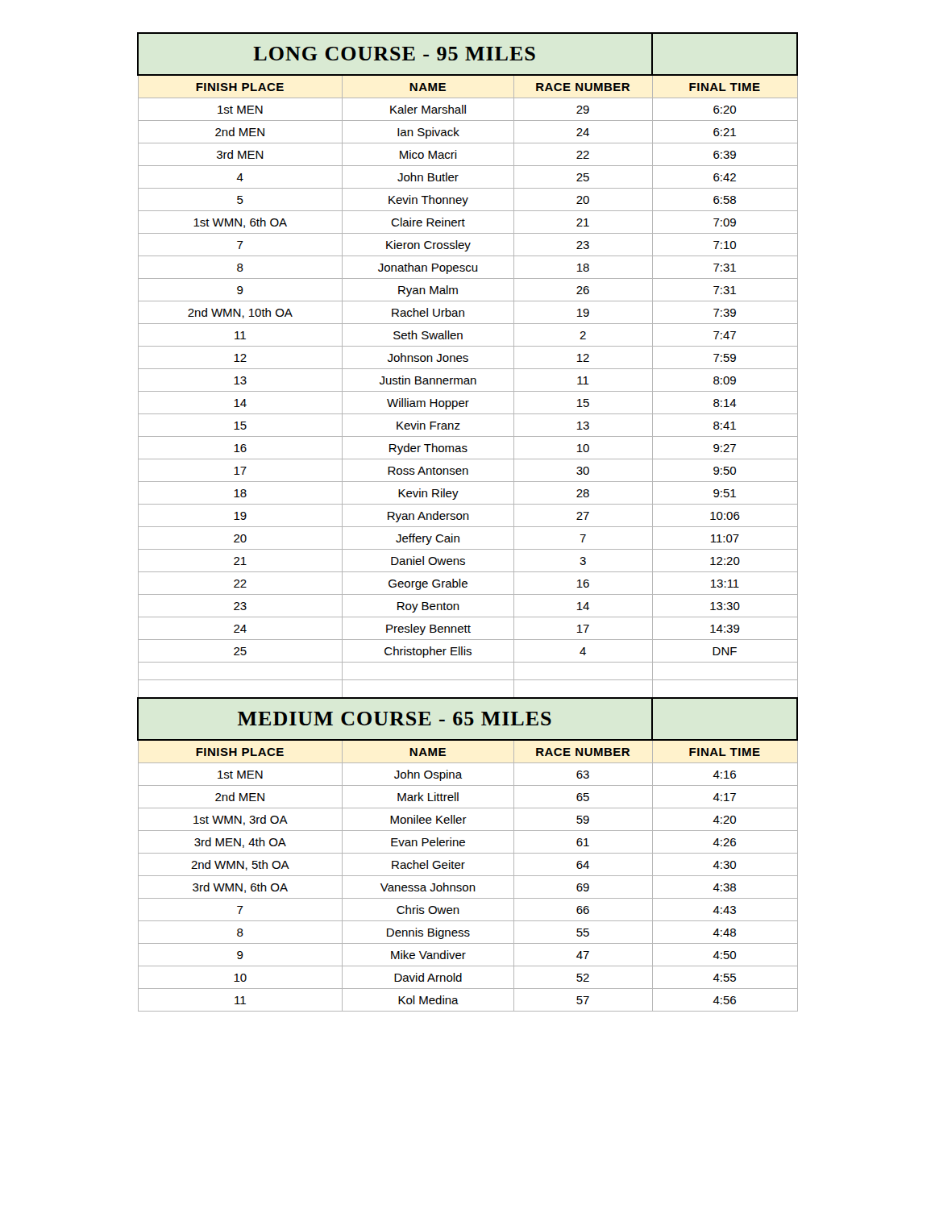| LONG COURSE - 95 MILES | |
| FINISH PLACE | NAME | RACE NUMBER | FINAL TIME |
| 1st MEN | Kaler Marshall | 29 | 6:20 |
| 2nd MEN | Ian Spivack | 24 | 6:21 |
| 3rd MEN | Mico Macri | 22 | 6:39 |
| 4 | John Butler | 25 | 6:42 |
| 5 | Kevin Thonney | 20 | 6:58 |
| 1st WMN, 6th OA | Claire Reinert | 21 | 7:09 |
| 7 | Kieron Crossley | 23 | 7:10 |
| 8 | Jonathan Popescu | 18 | 7:31 |
| 9 | Ryan Malm | 26 | 7:31 |
| 2nd WMN, 10th OA | Rachel Urban | 19 | 7:39 |
| 11 | Seth Swallen | 2 | 7:47 |
| 12 | Johnson Jones | 12 | 7:59 |
| 13 | Justin Bannerman | 11 | 8:09 |
| 14 | William Hopper | 15 | 8:14 |
| 15 | Kevin Franz | 13 | 8:41 |
| 16 | Ryder Thomas | 10 | 9:27 |
| 17 | Ross Antonsen | 30 | 9:50 |
| 18 | Kevin Riley | 28 | 9:51 |
| 19 | Ryan Anderson | 27 | 10:06 |
| 20 | Jeffery Cain | 7 | 11:07 |
| 21 | Daniel Owens | 3 | 12:20 |
| 22 | George Grable | 16 | 13:11 |
| 23 | Roy Benton | 14 | 13:30 |
| 24 | Presley Bennett | 17 | 14:39 |
| 25 | Christopher Ellis | 4 | DNF |
| MEDIUM COURSE - 65 MILES | |
| FINISH PLACE | NAME | RACE NUMBER | FINAL TIME |
| 1st MEN | John Ospina | 63 | 4:16 |
| 2nd MEN | Mark Littrell | 65 | 4:17 |
| 1st WMN, 3rd OA | Monilee Keller | 59 | 4:20 |
| 3rd MEN, 4th OA | Evan Pelerine | 61 | 4:26 |
| 2nd WMN, 5th OA | Rachel Geiter | 64 | 4:30 |
| 3rd WMN, 6th OA | Vanessa Johnson | 69 | 4:38 |
| 7 | Chris Owen | 66 | 4:43 |
| 8 | Dennis Bigness | 55 | 4:48 |
| 9 | Mike Vandiver | 47 | 4:50 |
| 10 | David Arnold | 52 | 4:55 |
| 11 | Kol Medina | 57 | 4:56 |